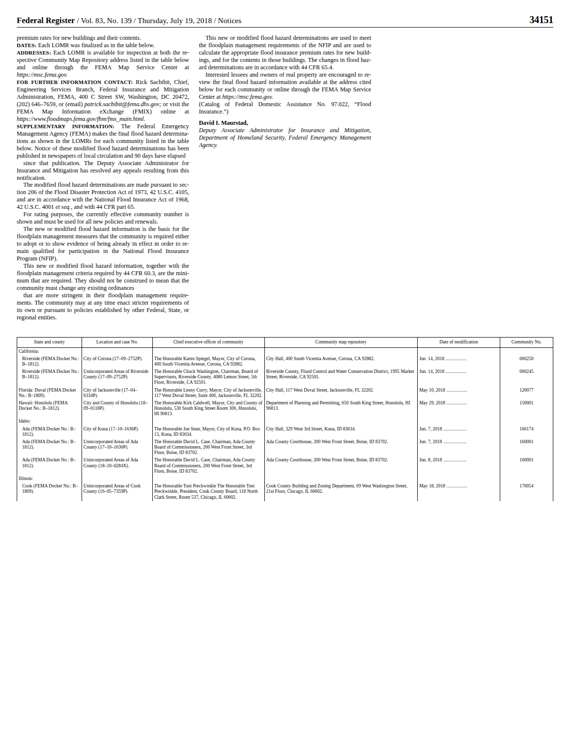Federal Register / Vol. 83, No. 139 / Thursday, July 19, 2018 / Notices
34151
premium rates for new buildings and their contents.
Dates: Each LOMR was finalized as in the table below.
Addresses: Each LOMR is available for inspection at both the respective Community Map Repository address listed in the table below and online through the FEMA Map Service Center at https://msc.fema.gov.
For further information contact: Rick Sacbibit, Chief, Engineering Services Branch, Federal Insurance and Mitigation Administration, FEMA, 400 C Street SW, Washington, DC 20472, (202) 646–7659, or (email) patrick.sacbibit@fema.dhs.gov; or visit the FEMA Map Information eXchange (FMIX) online at https://www.floodmaps.fema.gov/fhm/fmx_main.html.
Supplementary information: The Federal Emergency Management Agency (FEMA) makes the final flood hazard determinations as shown in the LOMRs for each community listed in the table below. Notice of these modified flood hazard determinations has been published in newspapers of local circulation and 90 days have elapsed
since that publication. The Deputy Associate Administrator for Insurance and Mitigation has resolved any appeals resulting from this notification.
The modified flood hazard determinations are made pursuant to section 206 of the Flood Disaster Protection Act of 1973, 42 U.S.C. 4105, and are in accordance with the National Flood Insurance Act of 1968, 42 U.S.C. 4001 et seq., and with 44 CFR part 65.
For rating purposes, the currently effective community number is shown and must be used for all new policies and renewals.
The new or modified flood hazard information is the basis for the floodplain management measures that the community is required either to adopt or to show evidence of being already in effect in order to remain qualified for participation in the National Flood Insurance Program (NFIP).
This new or modified flood hazard information, together with the floodplain management criteria required by 44 CFR 60.3, are the minimum that are required. They should not be construed to mean that the community must change any existing ordinances
that are more stringent in their floodplain management requirements. The community may at any time enact stricter requirements of its own or pursuant to policies established by other Federal, State, or regional entities.
This new or modified flood hazard determinations are used to meet the floodplain management requirements of the NFIP and are used to calculate the appropriate flood insurance premium rates for new buildings, and for the contents in those buildings. The changes in flood hazard determinations are in accordance with 44 CFR 65.4.
Interested lessees and owners of real property are encouraged to review the final flood hazard information available at the address cited below for each community or online through the FEMA Map Service Center at https://msc.fema.gov.
(Catalog of Federal Domestic Assistance No. 97.022, “Flood Insurance.”)
David I. Maurstad,
Deputy Associate Administrator for Insurance and Mitigation, Department of Homeland Security, Federal Emergency Management Agency.
| State and county | Location and case No. | Chief executive officer of community | Community map repository | Date of modification | Community No. |
| --- | --- | --- | --- | --- | --- |
| California: | | | | | |
| Riverside (FEMA Docket No.: B–1812). | City of Corona (17–09–2752P). | The Honorable Karen Spiegel, Mayor, City of Corona, 400 South Vicentia Avenue, Corona, CA 92882. | City Hall, 400 South Vicentia Avenue, Corona, CA 92882. | Jun. 14, 2018 .................. | 060250 |
| Riverside (FEMA Docket No.: B–1812). | Unincorporated Areas of Riverside County (17–09–2752P). | The Honorable Chuck Washington, Chairman, Board of Supervisors, Riverside County, 4080 Lemon Street, 5th Floor, Riverside, CA 92501. | Riverside County, Flood Control and Water Conservation District, 1995 Market Street, Riverside, CA 92501. | Jun. 14, 2018 .................. | 060245 |
| Florida: Duval (FEMA Docket No.: B–1809). | City of Jacksonville (17–04–6334P). | The Honorable Lenny Curry, Mayor, City of Jacksonville, 117 West Duval Street, Suite 400, Jacksonville, FL 32202. | City Hall, 117 West Duval Street, Jacksonville, FL 32202. | May 10, 2018 .................. | 120077 |
| Hawaii: Honolulu (FEMA Docket No.: B–1812). | City and County of Honolulu (18–09–0118P). | The Honorable Kirk Caldwell, Mayor, City and County of Honolulu, 530 South King Street Room 306, Honolulu, HI 96813. | Department of Planning and Permitting, 650 South King Street, Honolulu, HI 96813. | May 29, 2018 .................. | 150001 |
| Idaho: | | | | | |
| Ada (FEMA Docket No.: B–1812). | City of Kuna (17–10–1636P). | The Honorable Joe Stear, Mayor, City of Kuna, P.O. Box 13, Kuna, ID 83634. | City Hall, 329 West 3rd Street, Kuna, ID 83634. | Jun. 7, 2018 .................... | 160174 |
| Ada (FEMA Docket No.: B–1812). | Unincorporated Areas of Ada County (17–10–1636P). | The Honorable David L. Case, Chairman, Ada County Board of Commissioners, 200 West Front Street, 3rd Floor, Boise, ID 83702. | Ada County Courthouse, 200 West Front Street, Boise, ID 83702. | Jun. 7, 2018 .................... | 160001 |
| Ada (FEMA Docket No.: B–1812). | Unincorporated Areas of Ada County (18–10–0284X). | The Honorable David L. Case, Chairman, Ada County Board of Commissioners, 200 West Front Street, 3rd Floor, Boise, ID 83702. | Ada County Courthouse, 200 West Front Street, Boise, ID 83702. | Jun. 8, 2018 .................... | 160001 |
| Illinois: | | | | | |
| Cook (FEMA Docket No.: B–1809). | Unincorporated Areas of Cook County (16–05–7359P). | The Honorable Toni Preckwinkle The Honorable Toni Preckwinkle, President, Cook County Board, 118 North Clark Street, Room 537, Chicago, IL 60602. | Cook County Building and Zoning Department, 69 West Washington Street, 21st Floor, Chicago, IL 60602. | May 18, 2018 .................. | 170054 |